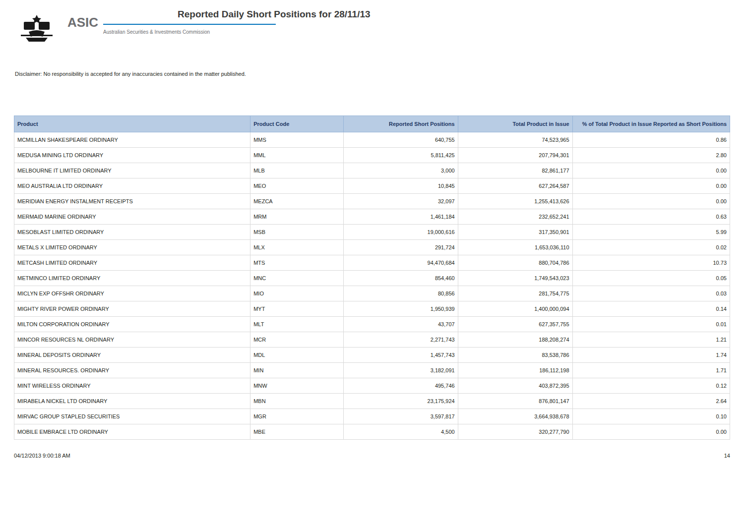ASIC Australian Securities & Investments Commission
Reported Daily Short Positions for 28/11/13
Disclaimer: No responsibility is accepted for any inaccuracies contained in the matter published.
| Product | Product Code | Reported Short Positions | Total Product in Issue | % of Total Product in Issue Reported as Short Positions |
| --- | --- | --- | --- | --- |
| MCMILLAN SHAKESPEARE ORDINARY | MMS | 640,755 | 74,523,965 | 0.86 |
| MEDUSA MINING LTD ORDINARY | MML | 5,811,425 | 207,794,301 | 2.80 |
| MELBOURNE IT LIMITED ORDINARY | MLB | 3,000 | 82,861,177 | 0.00 |
| MEO AUSTRALIA LTD ORDINARY | MEO | 10,845 | 627,264,587 | 0.00 |
| MERIDIAN ENERGY INSTALMENT RECEIPTS | MEZCA | 32,097 | 1,255,413,626 | 0.00 |
| MERMAID MARINE ORDINARY | MRM | 1,461,184 | 232,652,241 | 0.63 |
| MESOBLAST LIMITED ORDINARY | MSB | 19,000,616 | 317,350,901 | 5.99 |
| METALS X LIMITED ORDINARY | MLX | 291,724 | 1,653,036,110 | 0.02 |
| METCASH LIMITED ORDINARY | MTS | 94,470,684 | 880,704,786 | 10.73 |
| METMINCO LIMITED ORDINARY | MNC | 854,460 | 1,749,543,023 | 0.05 |
| MICLYN EXP OFFSHR ORDINARY | MIO | 80,856 | 281,754,775 | 0.03 |
| MIGHTY RIVER POWER ORDINARY | MYT | 1,950,939 | 1,400,000,094 | 0.14 |
| MILTON CORPORATION ORDINARY | MLT | 43,707 | 627,357,755 | 0.01 |
| MINCOR RESOURCES NL ORDINARY | MCR | 2,271,743 | 188,208,274 | 1.21 |
| MINERAL DEPOSITS ORDINARY | MDL | 1,457,743 | 83,538,786 | 1.74 |
| MINERAL RESOURCES. ORDINARY | MIN | 3,182,091 | 186,112,198 | 1.71 |
| MINT WIRELESS ORDINARY | MNW | 495,746 | 403,872,395 | 0.12 |
| MIRABELA NICKEL LTD ORDINARY | MBN | 23,175,924 | 876,801,147 | 2.64 |
| MIRVAC GROUP STAPLED SECURITIES | MGR | 3,597,817 | 3,664,938,678 | 0.10 |
| MOBILE EMBRACE LTD ORDINARY | MBE | 4,500 | 320,277,790 | 0.00 |
04/12/2013 9:00:18 AM 14